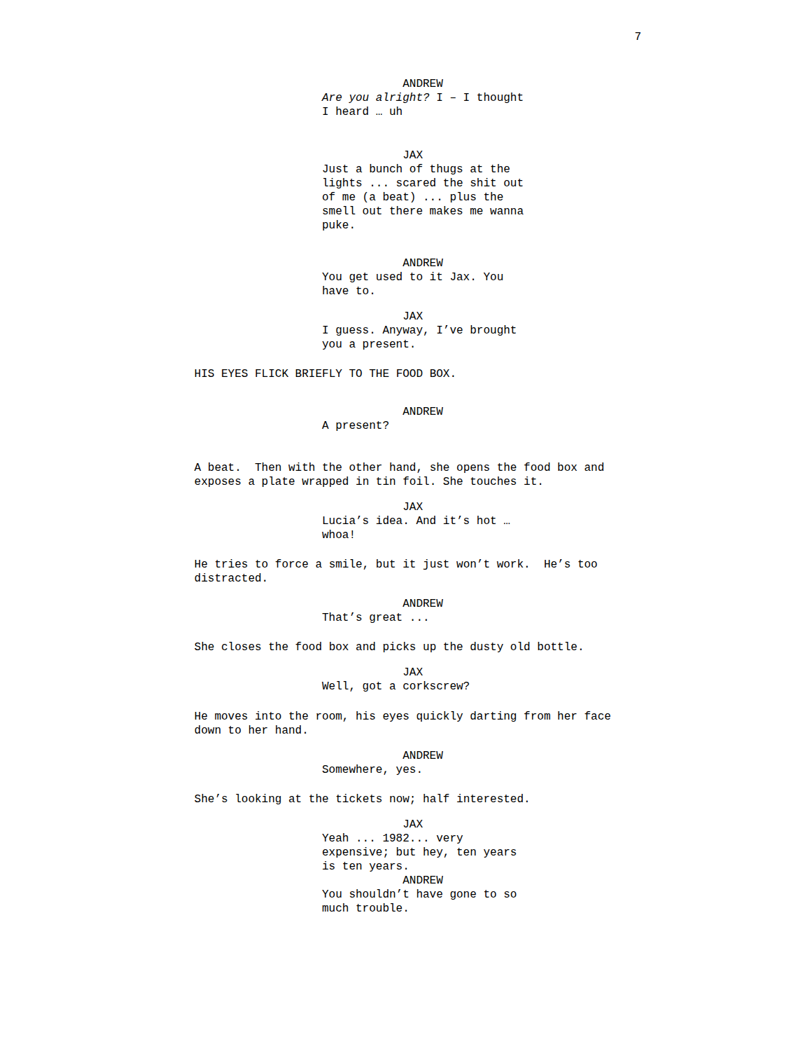7
ANDREW
Are you alright? I – I thought I heard … uh
JAX
Just a bunch of thugs at the lights ... scared the shit out of me (a beat) ... plus the smell out there makes me wanna puke.
ANDREW
You get used to it Jax. You have to.
JAX
I guess. Anyway, I’ve brought you a present.
HIS EYES FLICK BRIEFLY TO THE FOOD BOX.
ANDREW
A present?
A beat. Then with the other hand, she opens the food box and exposes a plate wrapped in tin foil. She touches it.
JAX
Lucia’s idea. And it’s hot …whoa!
He tries to force a smile, but it just won’t work. He’s too distracted.
ANDREW
That’s great ...
She closes the food box and picks up the dusty old bottle.
JAX
Well, got a corkscrew?
He moves into the room, his eyes quickly darting from her face down to her hand.
ANDREW
Somewhere, yes.
She’s looking at the tickets now; half interested.
JAX
Yeah ... 1982... very expensive; but hey, ten years is ten years.
ANDREW
You shouldn’t have gone to so much trouble.